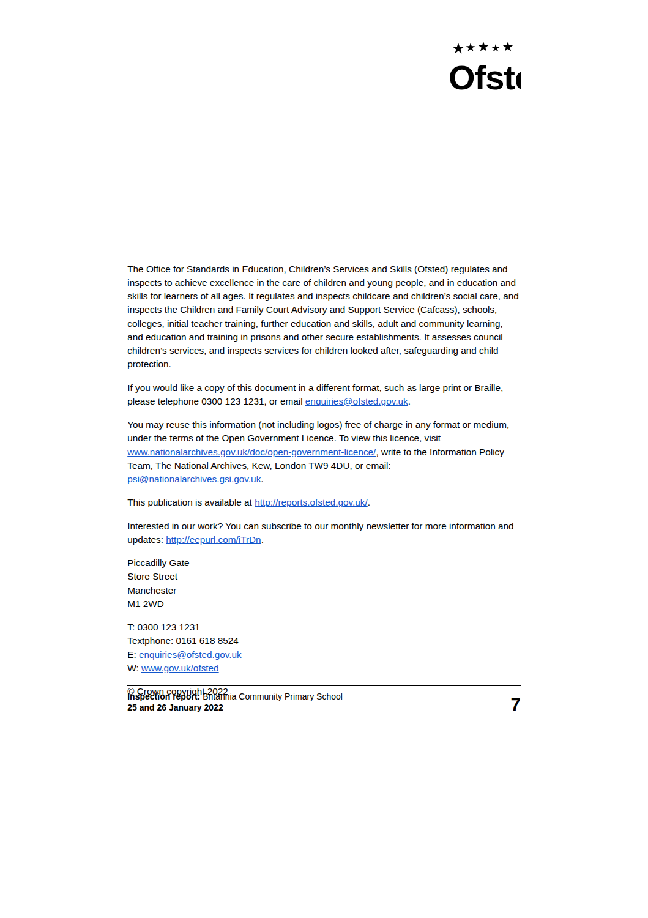Ofsted
The Office for Standards in Education, Children’s Services and Skills (Ofsted) regulates and inspects to achieve excellence in the care of children and young people, and in education and skills for learners of all ages. It regulates and inspects childcare and children’s social care, and inspects the Children and Family Court Advisory and Support Service (Cafcass), schools, colleges, initial teacher training, further education and skills, adult and community learning, and education and training in prisons and other secure establishments. It assesses council children’s services, and inspects services for children looked after, safeguarding and child protection.
If you would like a copy of this document in a different format, such as large print or Braille, please telephone 0300 123 1231, or email enquiries@ofsted.gov.uk.
You may reuse this information (not including logos) free of charge in any format or medium, under the terms of the Open Government Licence. To view this licence, visit www.nationalarchives.gov.uk/doc/open-government-licence/, write to the Information Policy Team, The National Archives, Kew, London TW9 4DU, or email: psi@nationalarchives.gsi.gov.uk.
This publication is available at http://reports.ofsted.gov.uk/.
Interested in our work? You can subscribe to our monthly newsletter for more information and updates: http://eepurl.com/iTrDn.
Piccadilly Gate
Store Street
Manchester
M1 2WD
T: 0300 123 1231
Textphone: 0161 618 8524
E: enquiries@ofsted.gov.uk
W: www.gov.uk/ofsted
© Crown copyright 2022
Inspection report: Britannia Community Primary School
25 and 26 January 2022
7